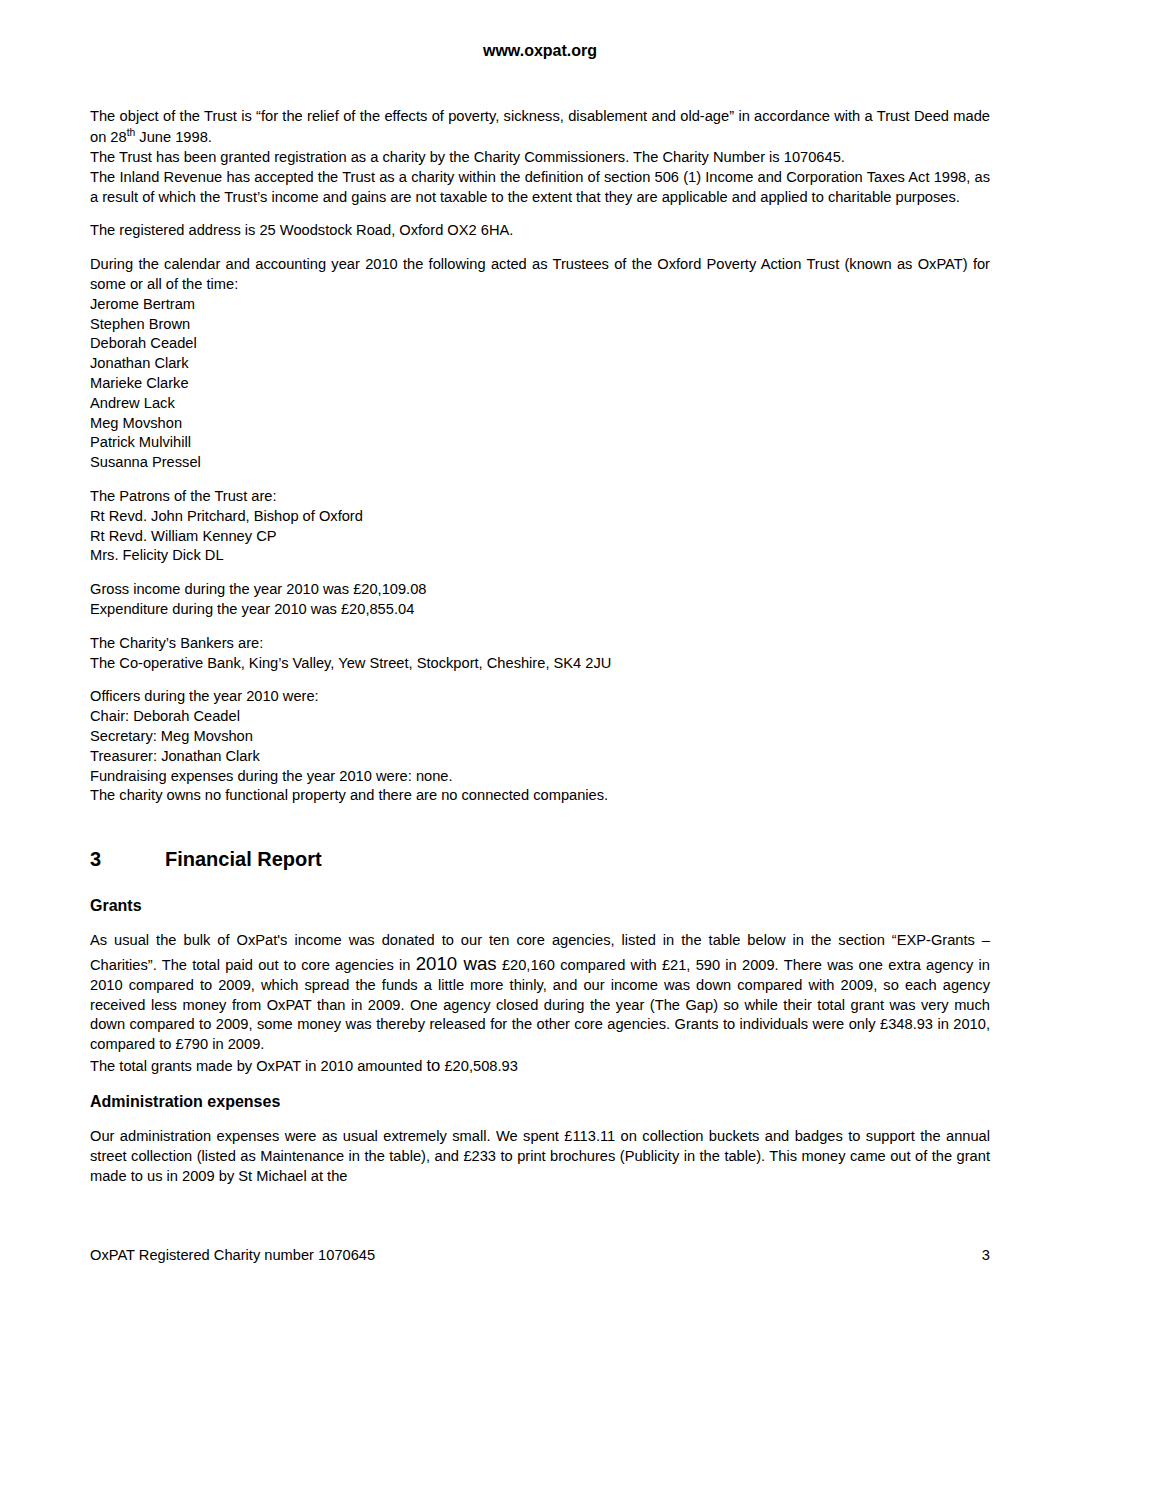www.oxpat.org
The object of the Trust is “for the relief of the effects of poverty, sickness, disablement and old-age” in accordance with a Trust Deed made on 28th June 1998.
The Trust has been granted registration as a charity by the Charity Commissioners. The Charity Number is 1070645.
The Inland Revenue has accepted the Trust as a charity within the definition of section 506 (1) Income and Corporation Taxes Act 1998, as a result of which the Trust’s income and gains are not taxable to the extent that they are applicable and applied to charitable purposes.
The registered address is 25 Woodstock Road, Oxford OX2 6HA.
During the calendar and accounting year 2010 the following acted as Trustees of the Oxford Poverty Action Trust (known as OxPAT) for some or all of the time:
Jerome Bertram
Stephen Brown
Deborah Ceadel
Jonathan Clark
Marieke Clarke
Andrew Lack
Meg Movshon
Patrick Mulvihill
Susanna Pressel
The Patrons of the Trust are:
Rt Revd. John Pritchard, Bishop of Oxford
Rt Revd. William Kenney CP
Mrs. Felicity Dick DL
Gross income during the year 2010 was £20,109.08
Expenditure during the year 2010 was £20,855.04
The Charity’s Bankers are:
The Co-operative Bank, King’s Valley, Yew Street, Stockport, Cheshire, SK4 2JU
Officers during the year 2010 were:
Chair: Deborah Ceadel
Secretary: Meg Movshon
Treasurer: Jonathan Clark
Fundraising expenses during the year 2010 were: none.
The charity owns no functional property and there are no connected companies.
3 Financial Report
Grants
As usual the bulk of OxPat's income was donated to our ten core agencies, listed in the table below in the section “EXP-Grants – Charities”. The total paid out to core agencies in 2010 was £20,160 compared with £21, 590 in 2009. There was one extra agency in 2010 compared to 2009, which spread the funds a little more thinly, and our income was down compared with 2009, so each agency received less money from OxPAT than in 2009. One agency closed during the year (The Gap) so while their total grant was very much down compared to 2009, some money was thereby released for the other core agencies. Grants to individuals were only £348.93 in 2010, compared to £790 in 2009.
The total grants made by OxPAT in 2010 amounted to £20,508.93
Administration expenses
Our administration expenses were as usual extremely small. We spent £113.11 on collection buckets and badges to support the annual street collection (listed as Maintenance in the table), and £233 to print brochures (Publicity in the table). This money came out of the grant made to us in 2009 by St Michael at the
OxPAT Registered Charity number 1070645 3